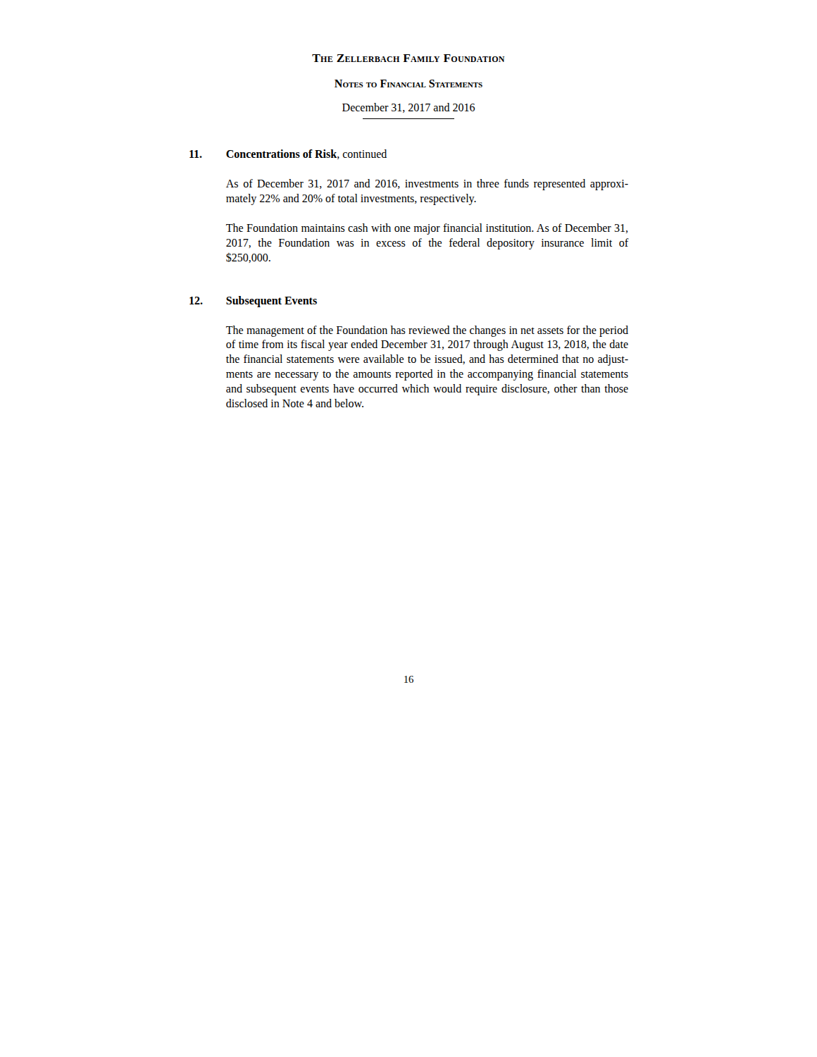The Zellerbach Family Foundation
Notes to Financial Statements
December 31, 2017 and 2016
11. Concentrations of Risk, continued
As of December 31, 2017 and 2016, investments in three funds represented approximately 22% and 20% of total investments, respectively.
The Foundation maintains cash with one major financial institution. As of December 31, 2017, the Foundation was in excess of the federal depository insurance limit of $250,000.
12. Subsequent Events
The management of the Foundation has reviewed the changes in net assets for the period of time from its fiscal year ended December 31, 2017 through August 13, 2018, the date the financial statements were available to be issued, and has determined that no adjustments are necessary to the amounts reported in the accompanying financial statements and subsequent events have occurred which would require disclosure, other than those disclosed in Note 4 and below.
16